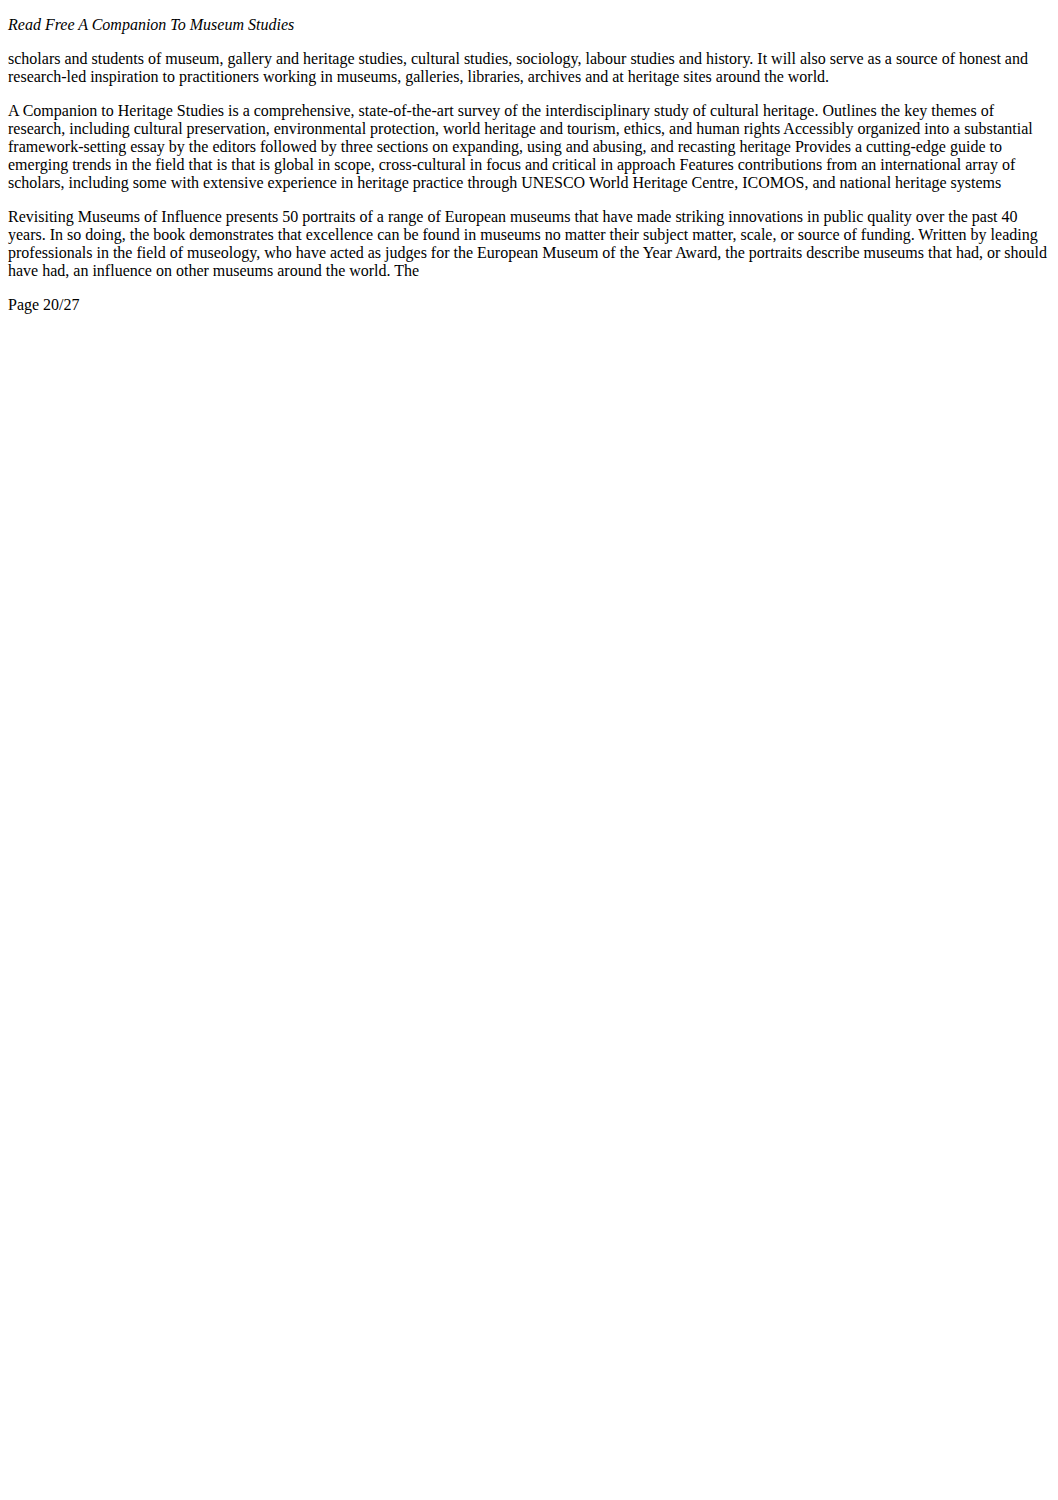Read Free A Companion To Museum Studies
scholars and students of museum, gallery and heritage studies, cultural studies, sociology, labour studies and history. It will also serve as a source of honest and research-led inspiration to practitioners working in museums, galleries, libraries, archives and at heritage sites around the world.
A Companion to Heritage Studies is a comprehensive, state-of-the-art survey of the interdisciplinary study of cultural heritage. Outlines the key themes of research, including cultural preservation, environmental protection, world heritage and tourism, ethics, and human rights Accessibly organized into a substantial framework-setting essay by the editors followed by three sections on expanding, using and abusing, and recasting heritage Provides a cutting-edge guide to emerging trends in the field that is that is global in scope, cross-cultural in focus and critical in approach Features contributions from an international array of scholars, including some with extensive experience in heritage practice through UNESCO World Heritage Centre, ICOMOS, and national heritage systems
Revisiting Museums of Influence presents 50 portraits of a range of European museums that have made striking innovations in public quality over the past 40 years. In so doing, the book demonstrates that excellence can be found in museums no matter their subject matter, scale, or source of funding. Written by leading professionals in the field of museology, who have acted as judges for the European Museum of the Year Award, the portraits describe museums that had, or should have had, an influence on other museums around the world. The
Page 20/27